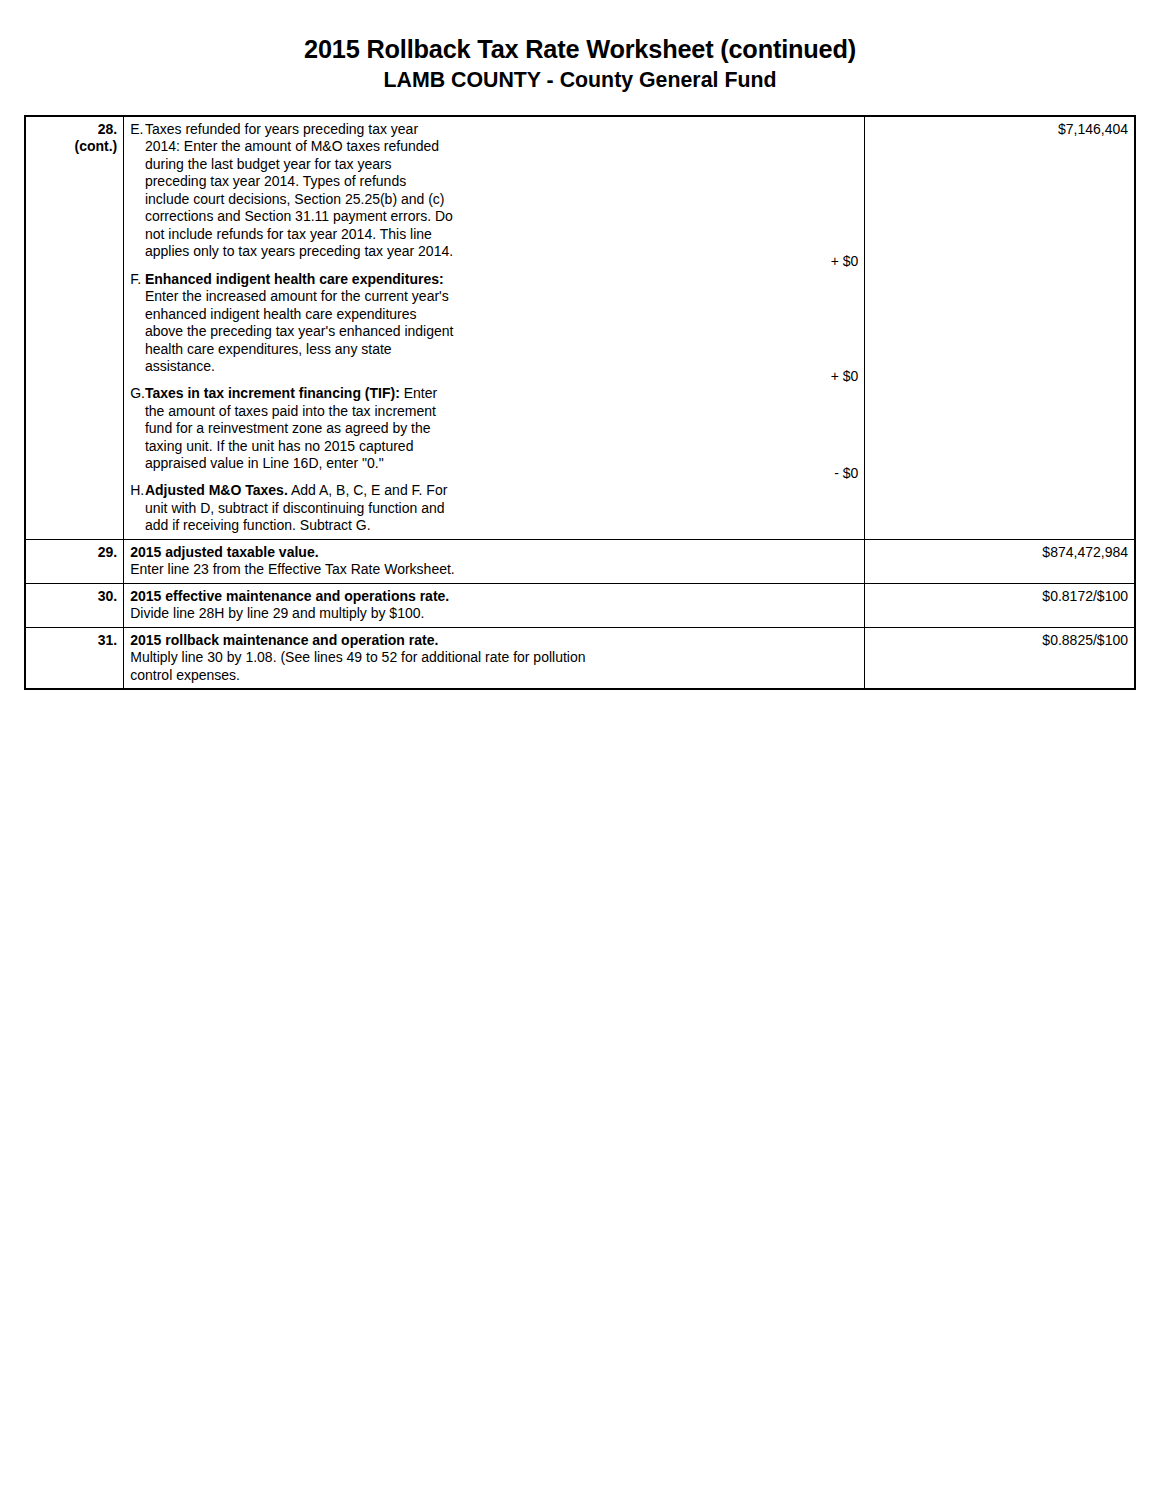2015 Rollback Tax Rate Worksheet (continued)
LAMB COUNTY - County General Fund
| 28. (cont.) | E. Taxes refunded for years preceding tax year 2014: Enter the amount of M&O taxes refunded during the last budget year for tax years preceding tax year 2014. Types of refunds include court decisions, Section 25.25(b) and (c) corrections and Section 31.11 payment errors. Do not include refunds for tax year 2014. This line applies only to tax years preceding tax year 2014. + $0 F. Enhanced indigent health care expenditures: Enter the increased amount for the current year's enhanced indigent health care expenditures above the preceding tax year's enhanced indigent health care expenditures, less any state assistance. + $0 G. Taxes in tax increment financing (TIF): Enter the amount of taxes paid into the tax increment fund for a reinvestment zone as agreed by the taxing unit. If the unit has no 2015 captured appraised value in Line 16D, enter "0." - $0 H. Adjusted M&O Taxes. Add A, B, C, E and F. For unit with D, subtract if discontinuing function and add if receiving function. Subtract G. | $7,146,404 |
| 29. | 2015 adjusted taxable value. Enter line 23 from the Effective Tax Rate Worksheet. | $874,472,984 |
| 30. | 2015 effective maintenance and operations rate. Divide line 28H by line 29 and multiply by $100. | $0.8172/$100 |
| 31. | 2015 rollback maintenance and operation rate. Multiply line 30 by 1.08. (See lines 49 to 52 for additional rate for pollution control expenses. | $0.8825/$100 |